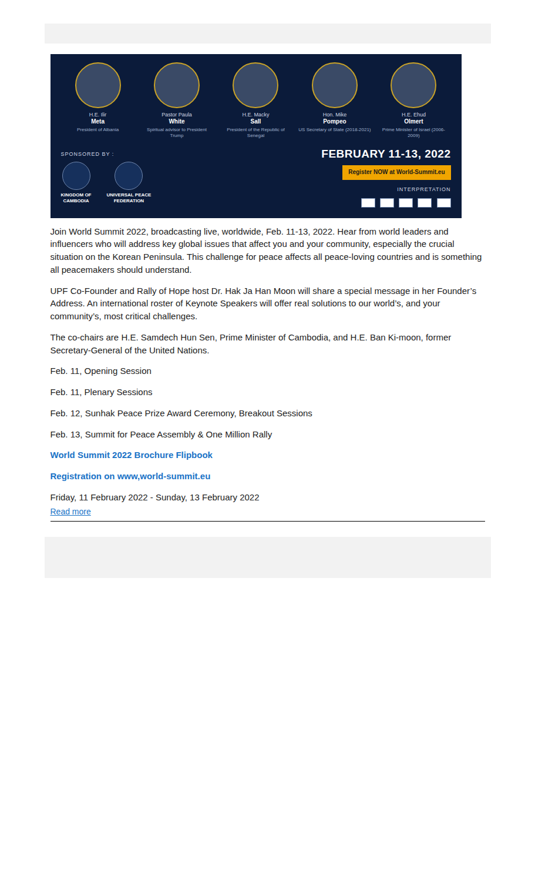H.E. Ilir Meta
President of Albania
Pastor Paula White
Spiritual advisor to President Trump
H.E. Macky Sall
President of the Republic of Senegal
Hon. Mike Pompeo
US Secretary of State (2018-2021)
H.E. Ehud Olmert
Prime Minister of Israel (2006-2009)
SPONSORED BY :
KINGDOM OF
CAMBODIA
UNIVERSAL PEACE
FEDERATION
FEBRUARY 11-13, 2022
Register NOW at World-Summit.eu
INTERPRETATION
Join World Summit 2022, broadcasting live, worldwide, Feb. 11-13, 2022. Hear from world leaders and influencers who will address key global issues that affect you and your community, especially the crucial situation on the Korean Peninsula. This challenge for peace affects all peace-loving countries and is something all peacemakers should understand.
UPF Co-Founder and Rally of Hope host Dr. Hak Ja Han Moon will share a special message in her Founder’s Address. An international roster of Keynote Speakers will offer real solutions to our world’s, and your community’s, most critical challenges.
The co-chairs are H.E. Samdech Hun Sen, Prime Minister of Cambodia, and H.E. Ban Ki-moon, former Secretary-General of the United Nations.
Feb. 11, Opening Session
Feb. 11, Plenary Sessions
Feb. 12, Sunhak Peace Prize Award Ceremony, Breakout Sessions
Feb. 13, Summit for Peace Assembly & One Million Rally
World Summit 2022 Brochure Flipbook
Registration on www,world-summit.eu
Friday, 11 February 2022 - Sunday, 13 February 2022
Read more